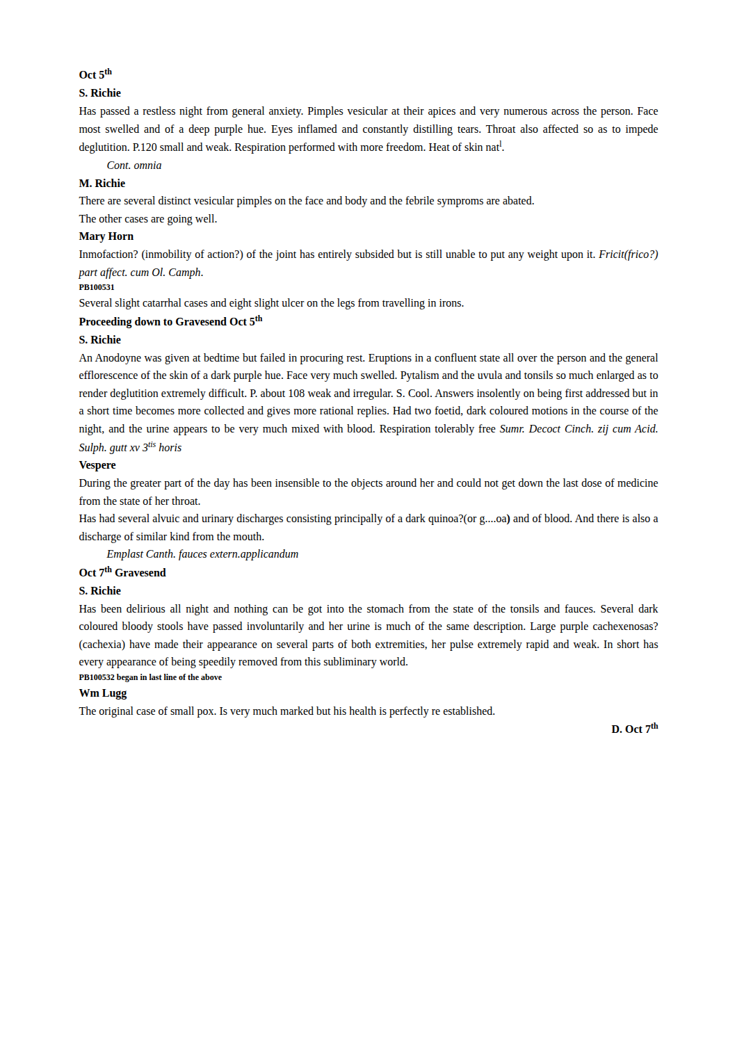Oct 5th
S. Richie
Has passed a restless night from general anxiety. Pimples vesicular at their apices and very numerous across the person. Face most swelled and of a deep purple hue. Eyes inflamed and constantly distilling tears. Throat also affected so as to impede deglutition. P.120 small and weak. Respiration performed with more freedom. Heat of skin natl.
Cont. omnia
M. Richie
There are several distinct vesicular pimples on the face and body and the febrile symproms are abated.
The other cases are going well.
Mary Horn
Inmofaction? (inmobility of action?) of the joint has entirely subsided but is still unable to put any weight upon it. Fricit(frico?) part affect. cum Ol. Camph.
PB100531
Several slight catarrhal cases and eight slight ulcer on the legs from travelling in irons.
Proceeding down to Gravesend Oct 5th
S. Richie
An Anodoyne was given at bedtime but failed in procuring rest. Eruptions in a confluent state all over the person and the general efflorescence of the skin of a dark purple hue. Face very much swelled. Pytalism and the uvula and tonsils so much enlarged as to render deglutition extremely difficult. P. about 108 weak and irregular. S. Cool. Answers insolently on being first addressed but in a short time becomes more collected and gives more rational replies. Had two foetid, dark coloured motions in the course of the night, and the urine appears to be very much mixed with blood. Respiration tolerably free Sumr. Decoct Cinch. zij cum Acid. Sulph. gutt xv 3tis horis
Vespere
During the greater part of the day has been insensible to the objects around her and could not get down the last dose of medicine from the state of her throat.
Has had several alvuic and urinary discharges consisting principally of a dark quinoa?(or g....oa) and of blood. And there is also a discharge of similar kind from the mouth.
Emplast Canth. fauces extern.applicandum
Oct 7th Gravesend
S. Richie
Has been delirious all night and nothing can be got into the stomach from the state of the tonsils and fauces. Several dark coloured bloody stools have passed involuntarily and her urine is much of the same description. Large purple cachexenosas? (cachexia) have made their appearance on several parts of both extremities, her pulse extremely rapid and weak. In short has every appearance of being speedily removed from this subliminary world.
PB100532 began in last line of the above
Wm Lugg
The original case of small pox. Is very much marked but his health is perfectly re established.
D. Oct 7th